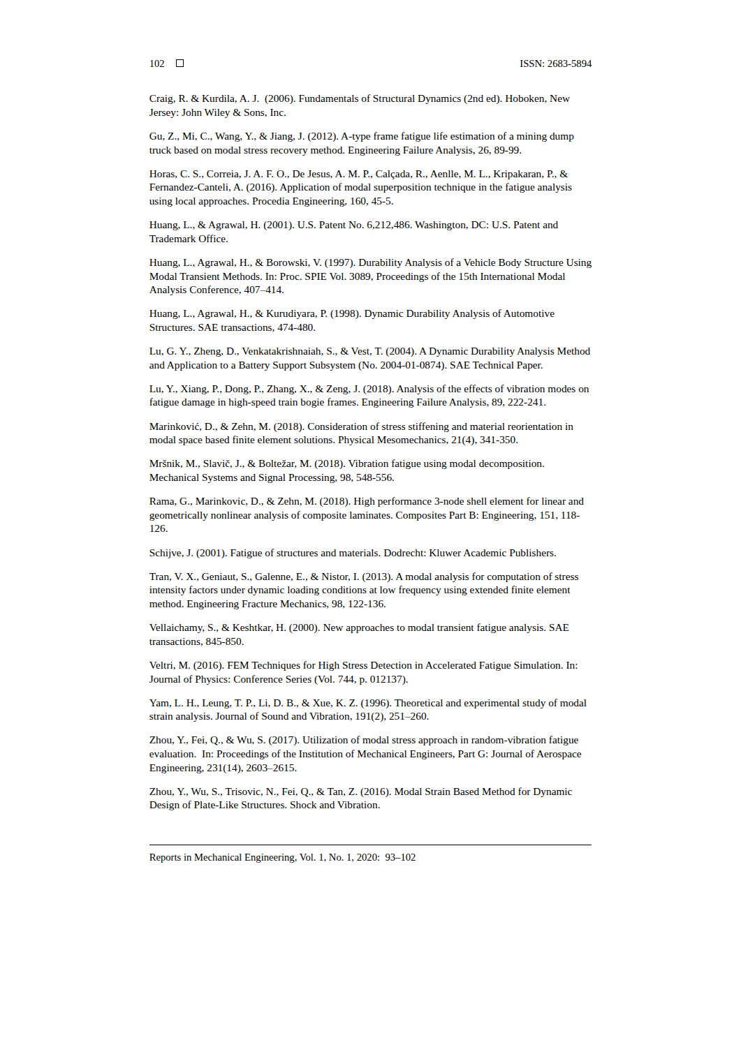102
ISSN: 2683-5894
Craig, R. & Kurdila, A. J. (2006). Fundamentals of Structural Dynamics (2nd ed). Hoboken, New Jersey: John Wiley & Sons, Inc.
Gu, Z., Mi, C., Wang, Y., & Jiang, J. (2012). A-type frame fatigue life estimation of a mining dump truck based on modal stress recovery method. Engineering Failure Analysis, 26, 89-99.
Horas, C. S., Correia, J. A. F. O., De Jesus, A. M. P., Calçada, R., Aenlle, M. L., Kripakaran, P., & Fernandez-Canteli, A. (2016). Application of modal superposition technique in the fatigue analysis using local approaches. Procedia Engineering, 160, 45-5.
Huang, L., & Agrawal, H. (2001). U.S. Patent No. 6,212,486. Washington, DC: U.S. Patent and Trademark Office.
Huang, L., Agrawal, H., & Borowski, V. (1997). Durability Analysis of a Vehicle Body Structure Using Modal Transient Methods. In: Proc. SPIE Vol. 3089, Proceedings of the 15th International Modal Analysis Conference, 407–414.
Huang, L., Agrawal, H., & Kurudiyara, P. (1998). Dynamic Durability Analysis of Automotive Structures. SAE transactions, 474-480.
Lu, G. Y., Zheng, D., Venkatakrishnaiah, S., & Vest, T. (2004). A Dynamic Durability Analysis Method and Application to a Battery Support Subsystem (No. 2004-01-0874). SAE Technical Paper.
Lu, Y., Xiang, P., Dong, P., Zhang, X., & Zeng, J. (2018). Analysis of the effects of vibration modes on fatigue damage in high-speed train bogie frames. Engineering Failure Analysis, 89, 222-241.
Marinković, D., & Zehn, M. (2018). Consideration of stress stiffening and material reorientation in modal space based finite element solutions. Physical Mesomechanics, 21(4), 341-350.
Mršnik, M., Slavič, J., & Boltežar, M. (2018). Vibration fatigue using modal decomposition. Mechanical Systems and Signal Processing, 98, 548-556.
Rama, G., Marinkovic, D., & Zehn, M. (2018). High performance 3-node shell element for linear and geometrically nonlinear analysis of composite laminates. Composites Part B: Engineering, 151, 118-126.
Schijve, J. (2001). Fatigue of structures and materials. Dodrecht: Kluwer Academic Publishers.
Tran, V. X., Geniaut, S., Galenne, E., & Nistor, I. (2013). A modal analysis for computation of stress intensity factors under dynamic loading conditions at low frequency using extended finite element method. Engineering Fracture Mechanics, 98, 122-136.
Vellaichamy, S., & Keshtkar, H. (2000). New approaches to modal transient fatigue analysis. SAE transactions, 845-850.
Veltri, M. (2016). FEM Techniques for High Stress Detection in Accelerated Fatigue Simulation. In: Journal of Physics: Conference Series (Vol. 744, p. 012137).
Yam, L. H., Leung, T. P., Li, D. B., & Xue, K. Z. (1996). Theoretical and experimental study of modal strain analysis. Journal of Sound and Vibration, 191(2), 251–260.
Zhou, Y., Fei, Q., & Wu, S. (2017). Utilization of modal stress approach in random-vibration fatigue evaluation. In: Proceedings of the Institution of Mechanical Engineers, Part G: Journal of Aerospace Engineering, 231(14), 2603–2615.
Zhou, Y., Wu, S., Trisovic, N., Fei, Q., & Tan, Z. (2016). Modal Strain Based Method for Dynamic Design of Plate-Like Structures. Shock and Vibration.
Reports in Mechanical Engineering, Vol. 1, No. 1, 2020: 93–102